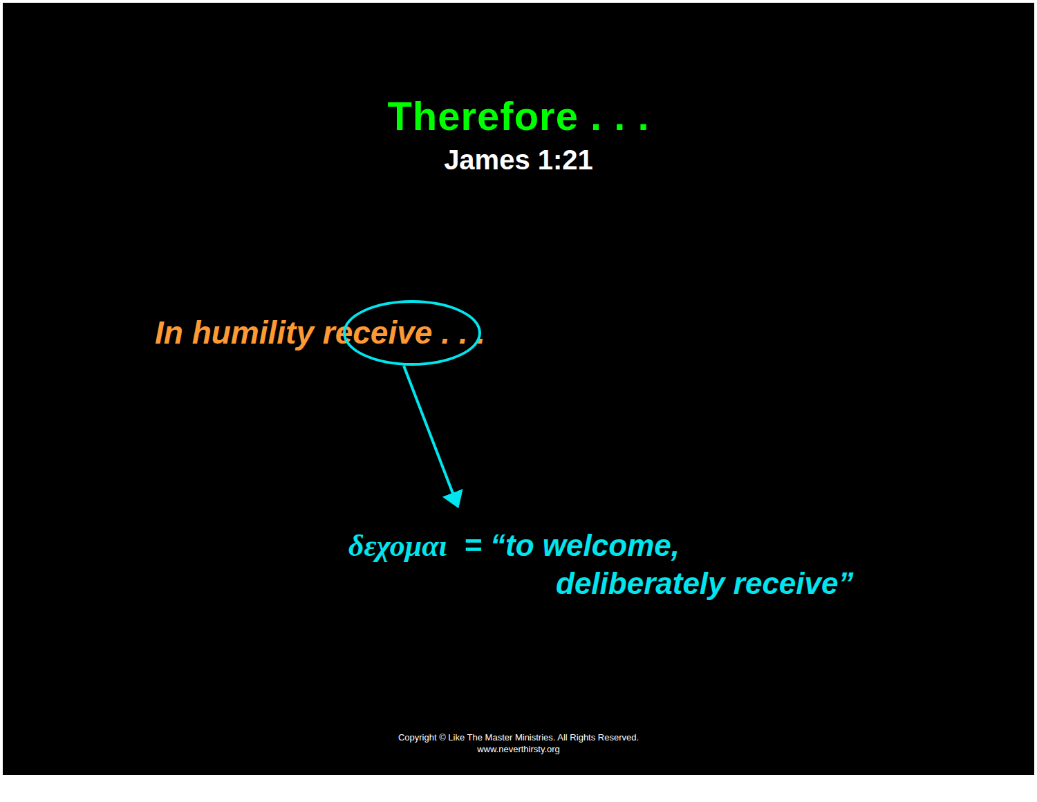Therefore . . .
James 1:21
In humility receive . . .
δεχομαι = “to welcome,
deliberately receive”
Copyright © Like The Master Ministries. All Rights Reserved.
www.neverthirsty.org